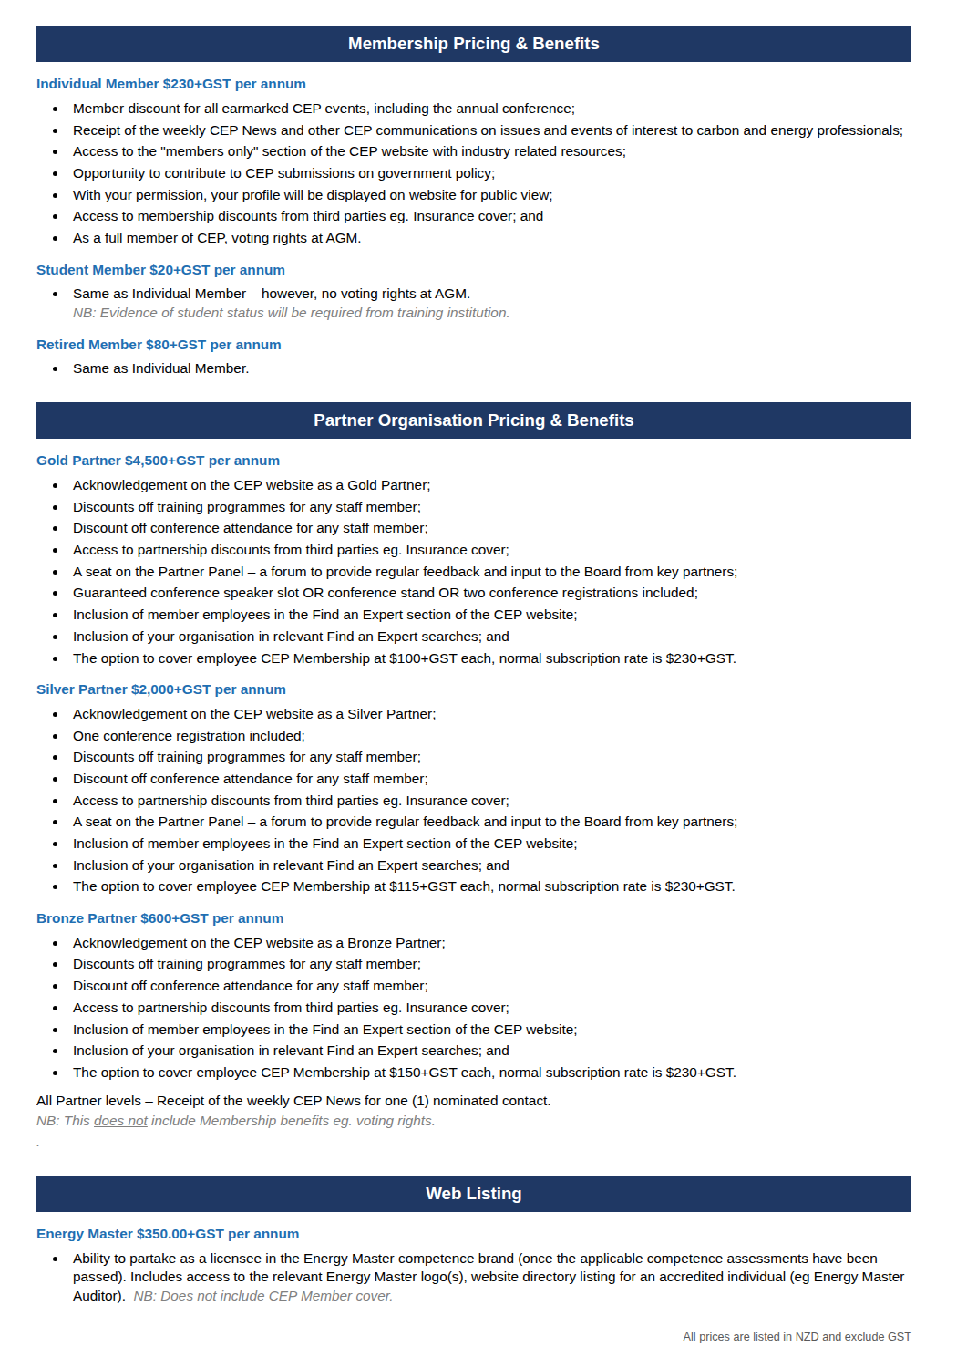Membership Pricing & Benefits
Individual Member $230+GST per annum
Member discount for all earmarked CEP events, including the annual conference;
Receipt of the weekly CEP News and other CEP communications on issues and events of interest to carbon and energy professionals;
Access to the "members only" section of the CEP website with industry related resources;
Opportunity to contribute to CEP submissions on government policy;
With your permission, your profile will be displayed on website for public view;
Access to membership discounts from third parties eg. Insurance cover; and
As a full member of CEP, voting rights at AGM.
Student Member $20+GST per annum
Same as Individual Member – however, no voting rights at AGM.
NB: Evidence of student status will be required from training institution.
Retired Member $80+GST per annum
Same as Individual Member.
Partner Organisation Pricing & Benefits
Gold Partner $4,500+GST per annum
Acknowledgement on the CEP website as a Gold Partner;
Discounts off training programmes for any staff member;
Discount off conference attendance for any staff member;
Access to partnership discounts from third parties eg. Insurance cover;
A seat on the Partner Panel – a forum to provide regular feedback and input to the Board from key partners;
Guaranteed conference speaker slot OR conference stand OR two conference registrations included;
Inclusion of member employees in the Find an Expert section of the CEP website;
Inclusion of your organisation in relevant Find an Expert searches; and
The option to cover employee CEP Membership at $100+GST each, normal subscription rate is $230+GST.
Silver Partner $2,000+GST per annum
Acknowledgement on the CEP website as a Silver Partner;
One conference registration included;
Discounts off training programmes for any staff member;
Discount off conference attendance for any staff member;
Access to partnership discounts from third parties eg. Insurance cover;
A seat on the Partner Panel – a forum to provide regular feedback and input to the Board from key partners;
Inclusion of member employees in the Find an Expert section of the CEP website;
Inclusion of your organisation in relevant Find an Expert searches; and
The option to cover employee CEP Membership at $115+GST each, normal subscription rate is $230+GST.
Bronze Partner $600+GST per annum
Acknowledgement on the CEP website as a Bronze Partner;
Discounts off training programmes for any staff member;
Discount off conference attendance for any staff member;
Access to partnership discounts from third parties eg. Insurance cover;
Inclusion of member employees in the Find an Expert section of the CEP website;
Inclusion of your organisation in relevant Find an Expert searches; and
The option to cover employee CEP Membership at $150+GST each, normal subscription rate is $230+GST.
All Partner levels – Receipt of the weekly CEP News for one (1) nominated contact.
NB: This does not include Membership benefits eg. voting rights.
.
Web Listing
Energy Master $350.00+GST per annum
Ability to partake as a licensee in the Energy Master competence brand (once the applicable competence assessments have been passed). Includes access to the relevant Energy Master logo(s), website directory listing for an accredited individual (eg Energy Master Auditor). NB: Does not include CEP Member cover.
All prices are listed in NZD and exclude GST